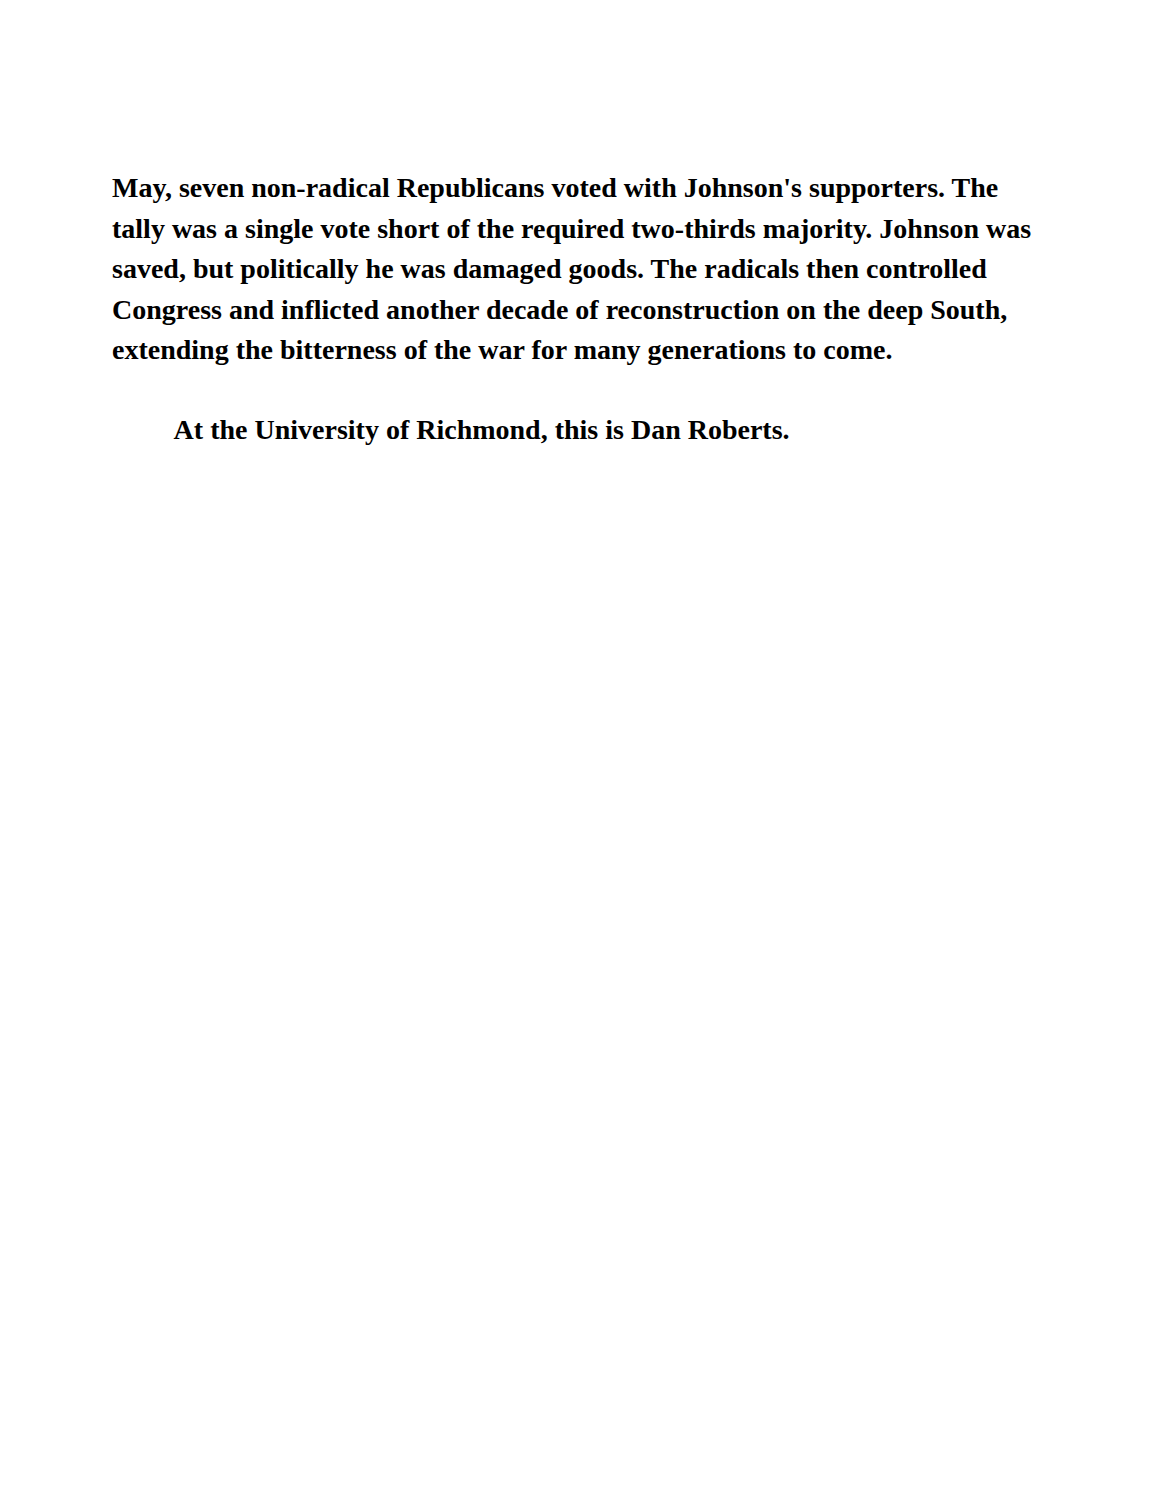May, seven non-radical Republicans voted with Johnson's supporters. The tally was a single vote short of the required two-thirds majority. Johnson was saved, but politically he was damaged goods. The radicals then controlled Congress and inflicted another decade of reconstruction on the deep South, extending the bitterness of the war for many generations to come.
At the University of Richmond, this is Dan Roberts.